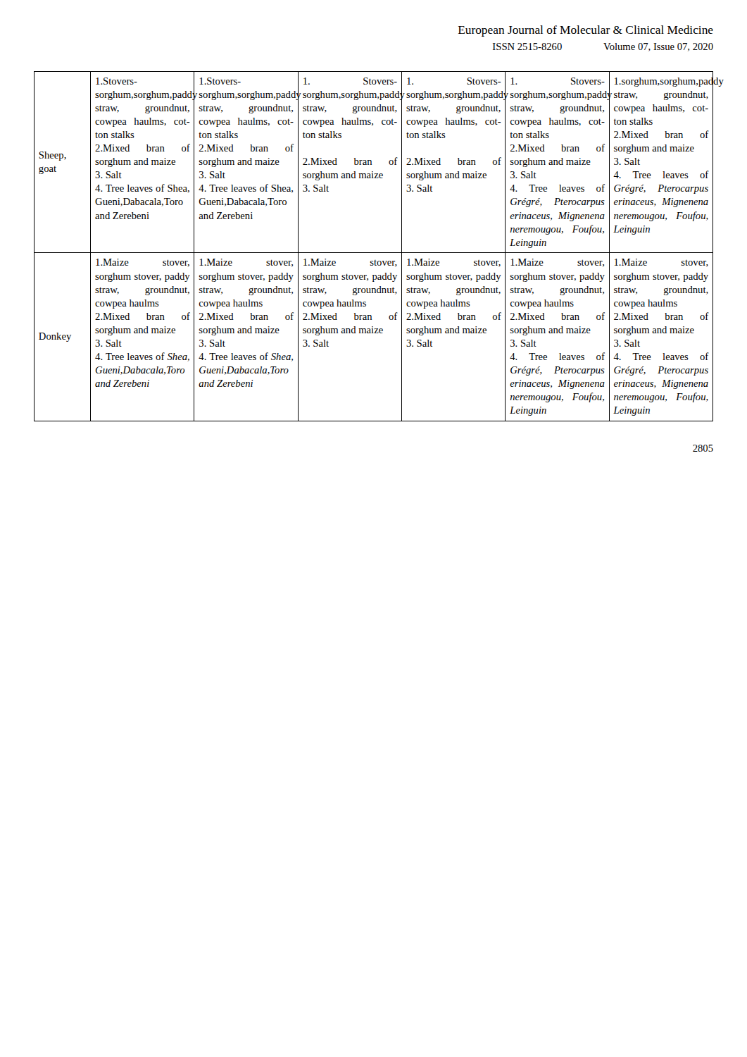European Journal of Molecular & Clinical Medicine
ISSN 2515-8260 Volume 07, Issue 07, 2020
| Sheep, goat | 1.Stovers-sorghum,sorghum,paddy straw, groundnut, cowpea haulms, cotton stalks 2.Mixed bran of sorghum and maize 3. Salt 4. Tree leaves of Shea, Gueni,Dabacala,Toro and Zerebeni | 1.Stovers-sorghum,sorghum,paddy straw, groundnut, cowpea haulms, cotton stalks 2.Mixed bran of sorghum and maize 3. Salt 4. Tree leaves of Shea, Gueni,Dabacala,Toro and Zerebeni | 1. Stovers-sorghum,sorghum,paddy straw, groundnut, cowpea haulms, cotton stalks 2.Mixed bran of sorghum and maize 3. Salt | 1. Stovers-sorghum,sorghum,paddy straw, groundnut, cowpea haulms, cotton stalks 2.Mixed bran of sorghum and maize 3. Salt | 1. Stovers-sorghum,sorghum,paddy straw, groundnut, cowpea haulms, cotton stalks 2.Mixed bran of sorghum and maize 3. Salt 4. Tree leaves of Grégré, Pterocarpus erinaceus, Mignenena neremougou, Foufou, Leinguin | 1.sorghum,sorghum,paddy straw, groundnut, cowpea haulms, cotton stalks 2.Mixed bran of sorghum and maize 3. Salt 4. Tree leaves of Grégré, Pterocarpus erinaceus, Mignenena neremougou, Foufou, Leinguin |
| Donkey | 1.Maize stover, sorghum stover, paddy straw, groundnut, cowpea haulms 2.Mixed bran of sorghum and maize 3. Salt 4. Tree leaves of Shea, Gueni,Dabacala,Toro and Zerebeni | 1.Maize stover, sorghum stover, paddy straw, groundnut, cowpea haulms 2.Mixed bran of sorghum and maize 3. Salt 4. Tree leaves of Shea, Gueni,Dabacala,Toro and Zerebeni | 1.Maize stover, sorghum stover, paddy straw, groundnut, cowpea haulms 2.Mixed bran of sorghum and maize 3. Salt | 1.Maize stover, sorghum stover, paddy straw, groundnut, cowpea haulms 2.Mixed bran of sorghum and maize 3. Salt | 1.Maize stover, sorghum stover, paddy straw, groundnut, cowpea haulms 2.Mixed bran of sorghum and maize 3. Salt 4. Tree leaves of Grégré, Pterocarpus erinaceus, Mignenena neremougou, Foufou, Leinguin | 1.Maize stover, sorghum stover, paddy straw, groundnut, cowpea haulms 2.Mixed bran of sorghum and maize 3. Salt 4. Tree leaves of Grégré, Pterocarpus erinaceus, Mignenena neremougou, Foufou, Leinguin |
2805